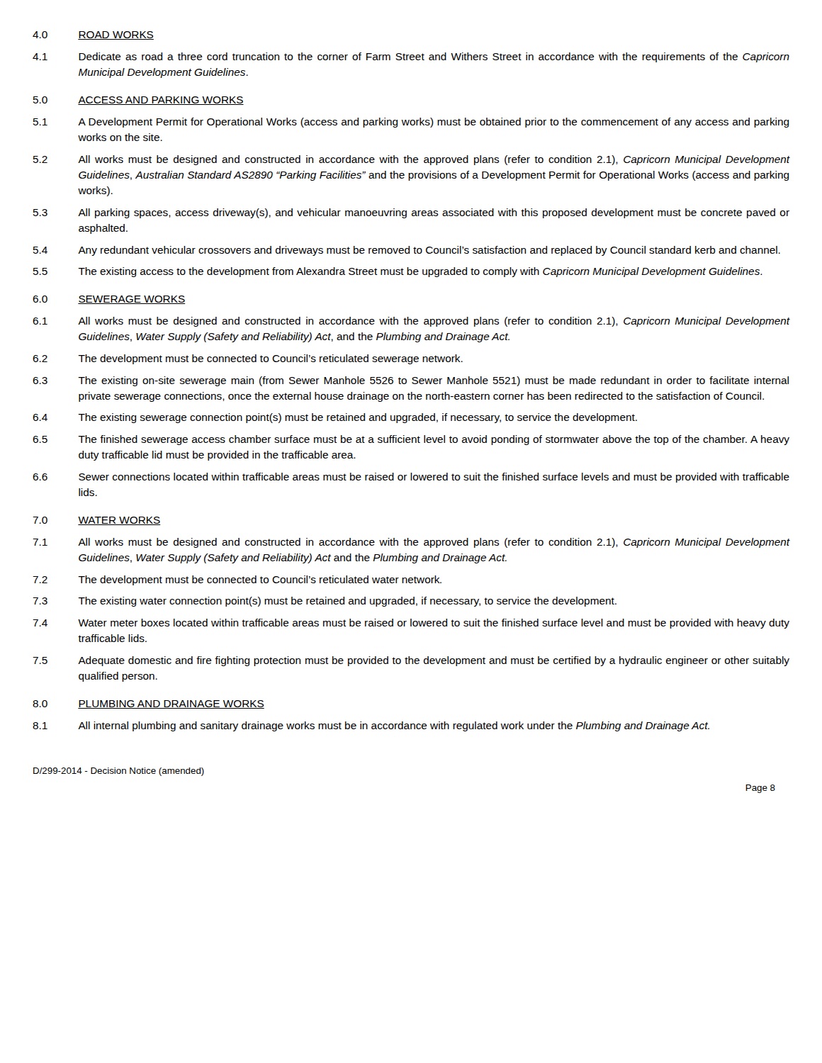4.0 Road Works
4.1 Dedicate as road a three cord truncation to the corner of Farm Street and Withers Street in accordance with the requirements of the Capricorn Municipal Development Guidelines.
5.0 Access and Parking Works
5.1 A Development Permit for Operational Works (access and parking works) must be obtained prior to the commencement of any access and parking works on the site.
5.2 All works must be designed and constructed in accordance with the approved plans (refer to condition 2.1), Capricorn Municipal Development Guidelines, Australian Standard AS2890 “Parking Facilities” and the provisions of a Development Permit for Operational Works (access and parking works).
5.3 All parking spaces, access driveway(s), and vehicular manoeuvring areas associated with this proposed development must be concrete paved or asphalted.
5.4 Any redundant vehicular crossovers and driveways must be removed to Council’s satisfaction and replaced by Council standard kerb and channel.
5.5 The existing access to the development from Alexandra Street must be upgraded to comply with Capricorn Municipal Development Guidelines.
6.0 Sewerage Works
6.1 All works must be designed and constructed in accordance with the approved plans (refer to condition 2.1), Capricorn Municipal Development Guidelines, Water Supply (Safety and Reliability) Act, and the Plumbing and Drainage Act.
6.2 The development must be connected to Council’s reticulated sewerage network.
6.3 The existing on-site sewerage main (from Sewer Manhole 5526 to Sewer Manhole 5521) must be made redundant in order to facilitate internal private sewerage connections, once the external house drainage on the north-eastern corner has been redirected to the satisfaction of Council.
6.4 The existing sewerage connection point(s) must be retained and upgraded, if necessary, to service the development.
6.5 The finished sewerage access chamber surface must be at a sufficient level to avoid ponding of stormwater above the top of the chamber. A heavy duty trafficable lid must be provided in the trafficable area.
6.6 Sewer connections located within trafficable areas must be raised or lowered to suit the finished surface levels and must be provided with trafficable lids.
7.0 Water Works
7.1 All works must be designed and constructed in accordance with the approved plans (refer to condition 2.1), Capricorn Municipal Development Guidelines, Water Supply (Safety and Reliability) Act and the Plumbing and Drainage Act.
7.2 The development must be connected to Council’s reticulated water network.
7.3 The existing water connection point(s) must be retained and upgraded, if necessary, to service the development.
7.4 Water meter boxes located within trafficable areas must be raised or lowered to suit the finished surface level and must be provided with heavy duty trafficable lids.
7.5 Adequate domestic and fire fighting protection must be provided to the development and must be certified by a hydraulic engineer or other suitably qualified person.
8.0 Plumbing and Drainage Works
8.1 All internal plumbing and sanitary drainage works must be in accordance with regulated work under the Plumbing and Drainage Act.
D/299-2014 - Decision Notice (amended)
Page 8